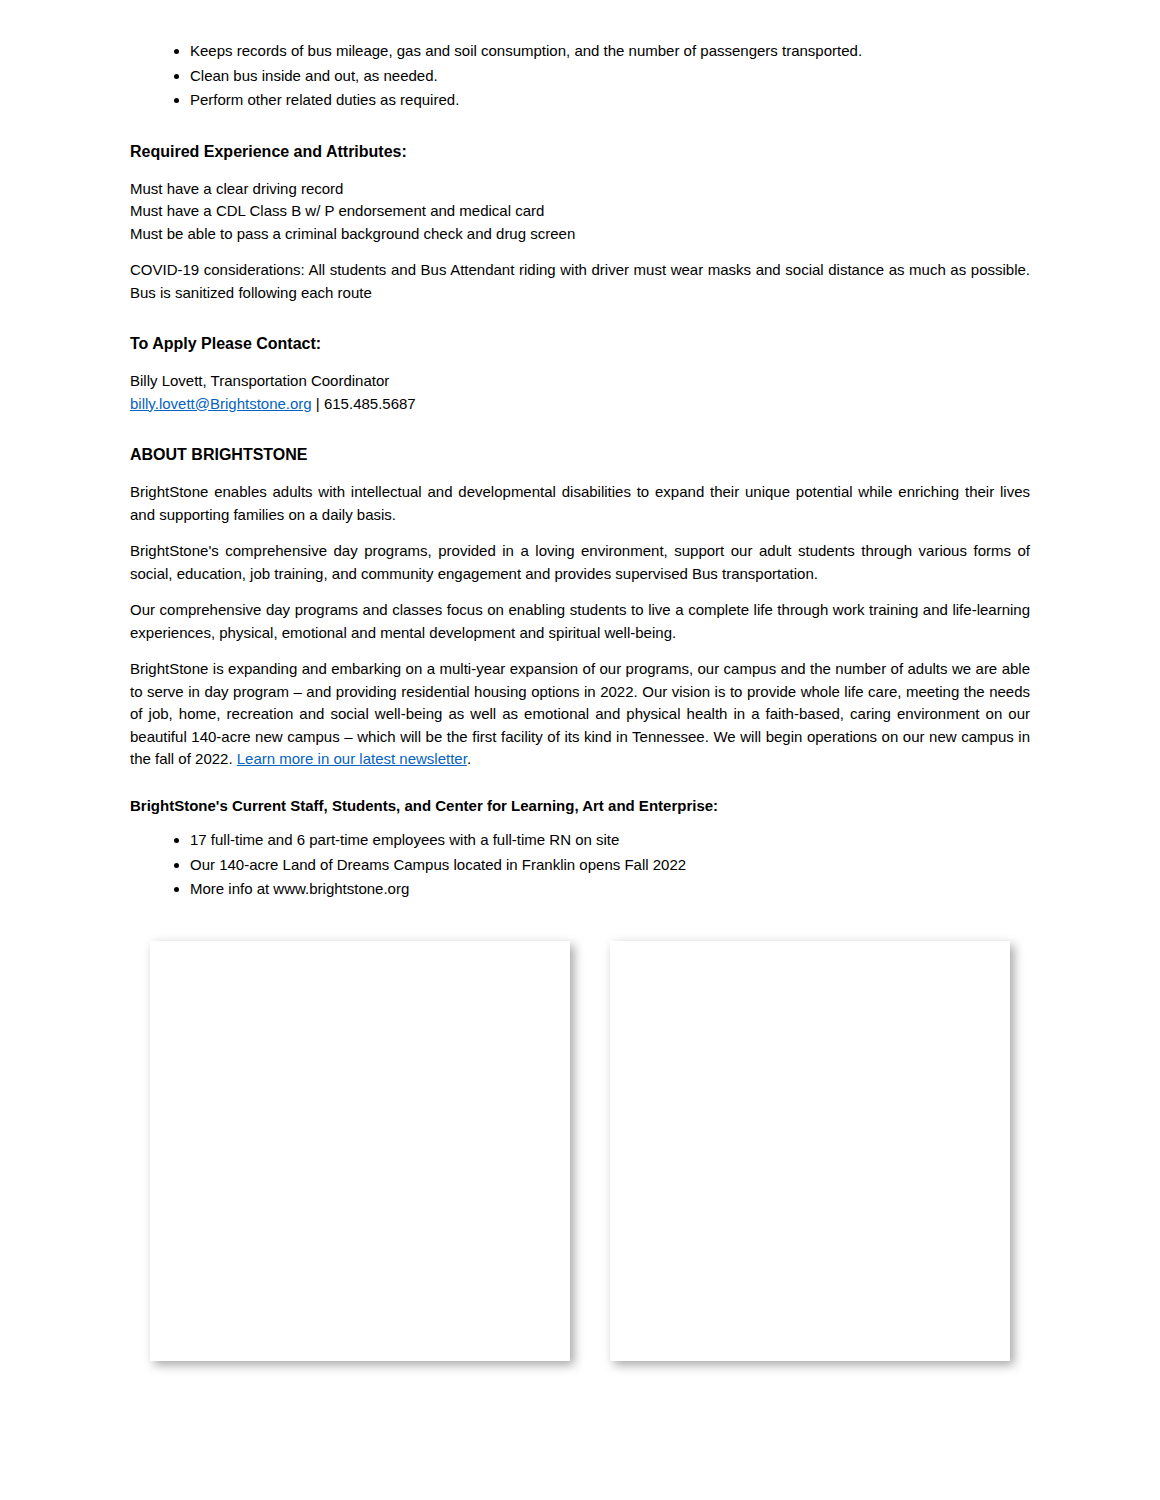Keeps records of bus mileage, gas and soil consumption, and the number of passengers transported.
Clean bus inside and out, as needed.
Perform other related duties as required.
Required Experience and Attributes:
Must have a clear driving record
Must have a CDL Class B w/ P endorsement and medical card
Must be able to pass a criminal background check and drug screen
COVID-19 considerations: All students and Bus Attendant riding with driver must wear masks and social distance as much as possible. Bus is sanitized following each route
To Apply Please Contact:
Billy Lovett, Transportation Coordinator
billy.lovett@Brightstone.org | 615.485.5687
ABOUT BRIGHTSTONE
BrightStone enables adults with intellectual and developmental disabilities to expand their unique potential while enriching their lives and supporting families on a daily basis.
BrightStone's comprehensive day programs, provided in a loving environment, support our adult students through various forms of social, education, job training, and community engagement and provides supervised Bus transportation.
Our comprehensive day programs and classes focus on enabling students to live a complete life through work training and life-learning experiences, physical, emotional and mental development and spiritual well-being.
BrightStone is expanding and embarking on a multi-year expansion of our programs, our campus and the number of adults we are able to serve in day program – and providing residential housing options in 2022. Our vision is to provide whole life care, meeting the needs of job, home, recreation and social well-being as well as emotional and physical health in a faith-based, caring environment on our beautiful 140-acre new campus – which will be the first facility of its kind in Tennessee. We will begin operations on our new campus in the fall of 2022. Learn more in our latest newsletter.
BrightStone's Current Staff, Students, and Center for Learning, Art and Enterprise:
17 full-time and 6 part-time employees with a full-time RN on site
Our 140-acre Land of Dreams Campus located in Franklin opens Fall 2022
More info at www.brightstone.org